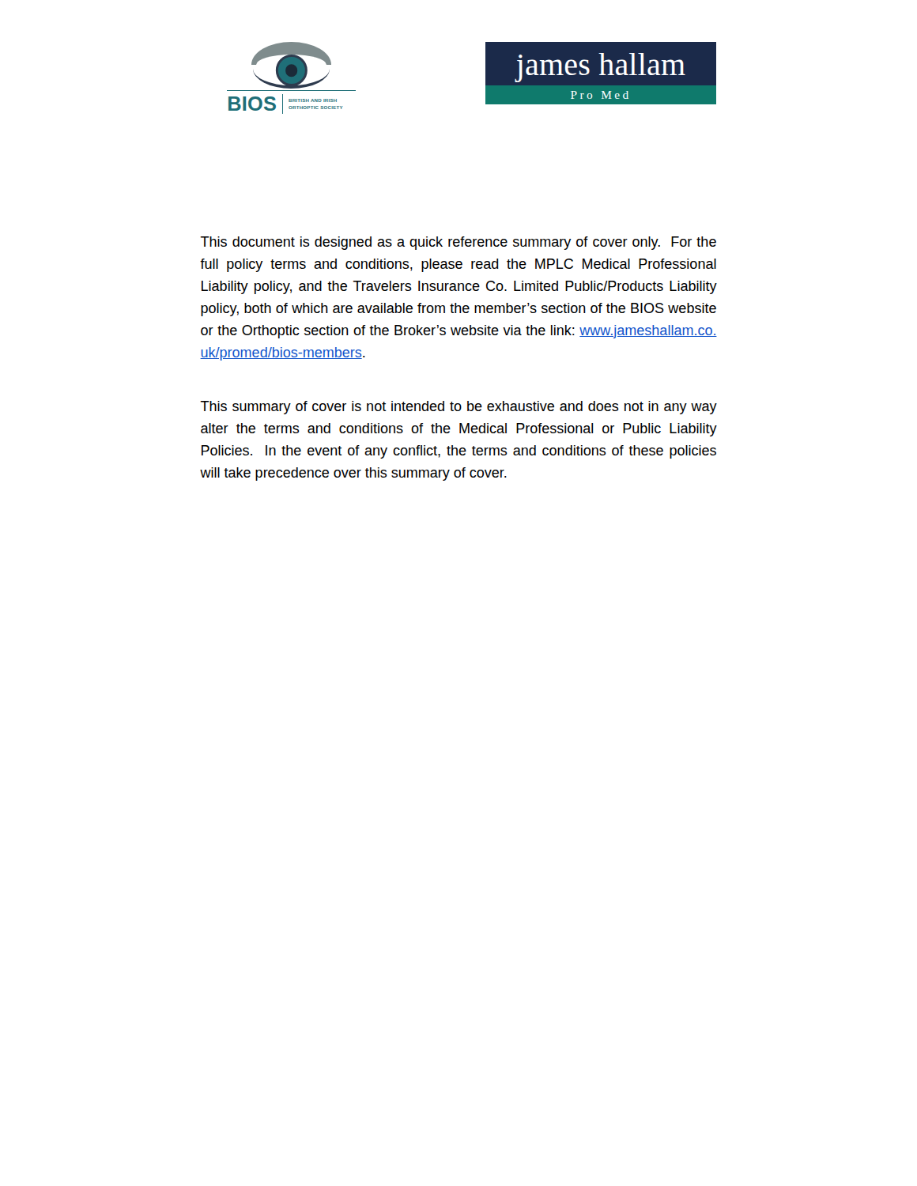BIOS British and Irish
Orthoptic Society
james hallam
Pro Med
This document is designed as a quick reference summary of cover only. For the full policy terms and conditions, please read the MPLC Medical Professional Liability policy, and the Travelers Insurance Co. Limited Public/Products Liability policy, both of which are available from the member’s section of the BIOS website or the Orthoptic section of the Broker’s website via the link: www.jameshallam.co.uk/promed/bios-members.
This summary of cover is not intended to be exhaustive and does not in any way alter the terms and conditions of the Medical Professional or Public Liability Policies. In the event of any conflict, the terms and conditions of these policies will take precedence over this summary of cover.